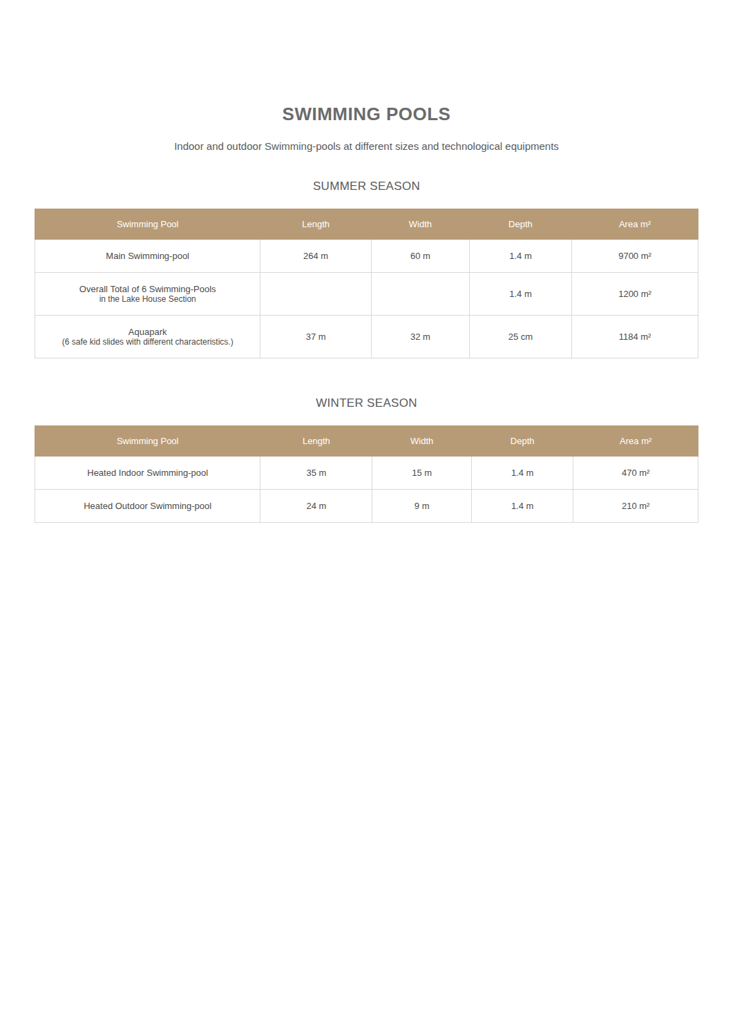SWIMMING POOLS
Indoor and outdoor Swimming-pools at different sizes and technological equipments
SUMMER SEASON
| Swimming Pool | Length | Width | Depth | Area m² |
| --- | --- | --- | --- | --- |
| Main Swimming-pool | 264 m | 60 m | 1.4 m | 9700 m² |
| Overall Total of 6 Swimming-Pools in the Lake House Section | | | 1.4 m | 1200 m² |
| Aquapark (6 safe kid slides with different characteristics.) | 37 m | 32 m | 25 cm | 1184 m² |
WINTER SEASON
| Swimming Pool | Length | Width | Depth | Area m² |
| --- | --- | --- | --- | --- |
| Heated Indoor Swimming-pool | 35 m | 15 m | 1.4 m | 470 m² |
| Heated Outdoor Swimming-pool | 24 m | 9 m | 1.4 m | 210 m² |